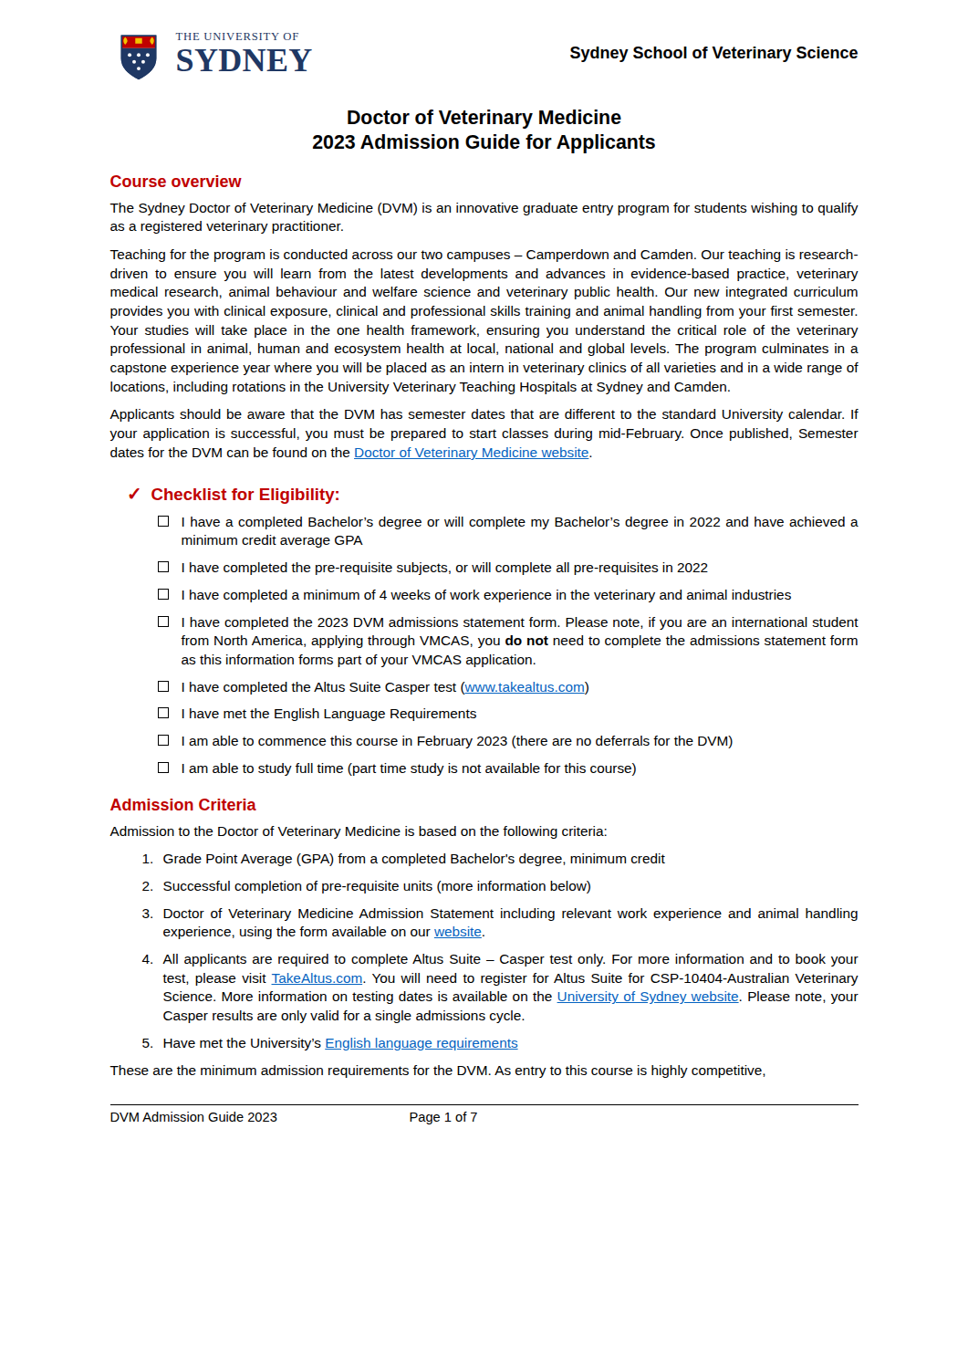THE UNIVERSITY OF SYDNEY
Sydney School of Veterinary Science
Doctor of Veterinary Medicine
2023 Admission Guide for Applicants
Course overview
The Sydney Doctor of Veterinary Medicine (DVM) is an innovative graduate entry program for students wishing to qualify as a registered veterinary practitioner.
Teaching for the program is conducted across our two campuses – Camperdown and Camden. Our teaching is research-driven to ensure you will learn from the latest developments and advances in evidence-based practice, veterinary medical research, animal behaviour and welfare science and veterinary public health. Our new integrated curriculum provides you with clinical exposure, clinical and professional skills training and animal handling from your first semester. Your studies will take place in the one health framework, ensuring you understand the critical role of the veterinary professional in animal, human and ecosystem health at local, national and global levels. The program culminates in a capstone experience year where you will be placed as an intern in veterinary clinics of all varieties and in a wide range of locations, including rotations in the University Veterinary Teaching Hospitals at Sydney and Camden.
Applicants should be aware that the DVM has semester dates that are different to the standard University calendar. If your application is successful, you must be prepared to start classes during mid-February. Once published, Semester dates for the DVM can be found on the Doctor of Veterinary Medicine website.
✓ Checklist for Eligibility:
I have a completed Bachelor’s degree or will complete my Bachelor’s degree in 2022 and have achieved a minimum credit average GPA
I have completed the pre-requisite subjects, or will complete all pre-requisites in 2022
I have completed a minimum of 4 weeks of work experience in the veterinary and animal industries
I have completed the 2023 DVM admissions statement form. Please note, if you are an international student from North America, applying through VMCAS, you do not need to complete the admissions statement form as this information forms part of your VMCAS application.
I have completed the Altus Suite Casper test (www.takealtus.com)
I have met the English Language Requirements
I am able to commence this course in February 2023 (there are no deferrals for the DVM)
I am able to study full time (part time study is not available for this course)
Admission Criteria
Admission to the Doctor of Veterinary Medicine is based on the following criteria:
Grade Point Average (GPA) from a completed Bachelor's degree, minimum credit
Successful completion of pre-requisite units (more information below)
Doctor of Veterinary Medicine Admission Statement including relevant work experience and animal handling experience, using the form available on our website.
All applicants are required to complete Altus Suite – Casper test only. For more information and to book your test, please visit TakeAltus.com. You will need to register for Altus Suite for CSP-10404-Australian Veterinary Science. More information on testing dates is available on the University of Sydney website. Please note, your Casper results are only valid for a single admissions cycle.
Have met the University’s English language requirements
These are the minimum admission requirements for the DVM. As entry to this course is highly competitive,
DVM Admission Guide 2023
Page 1 of 7